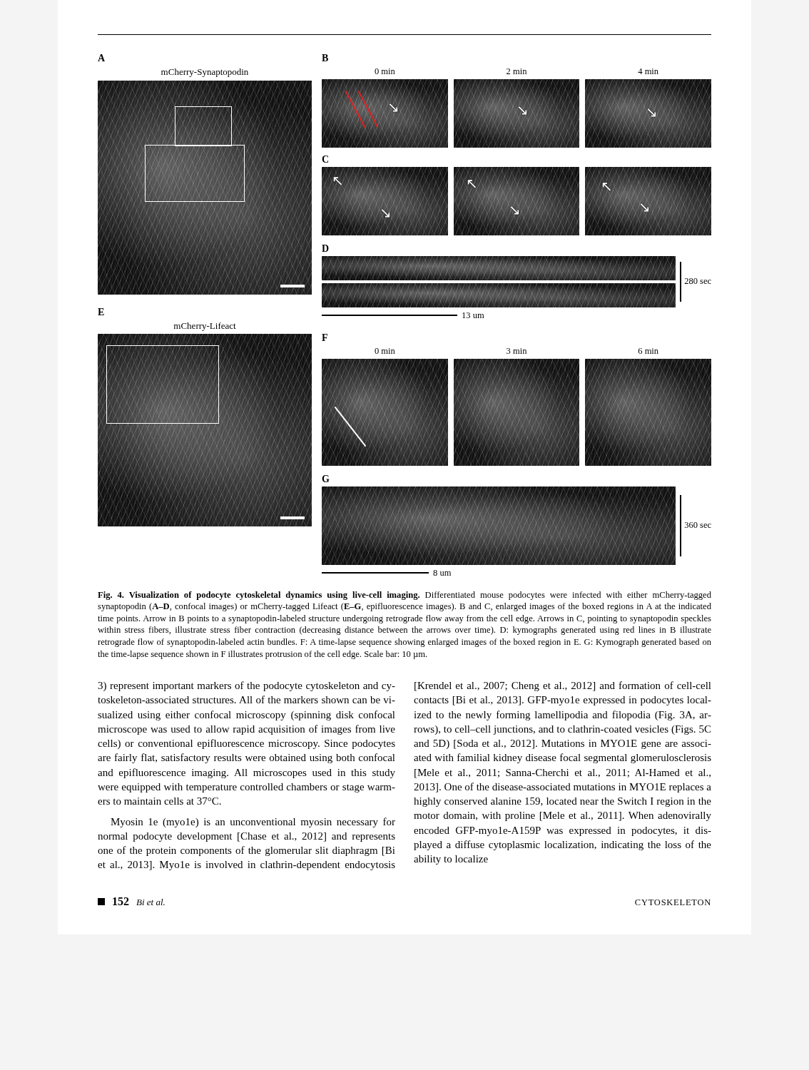A
mCherry-Synaptopodin
E
mCherry-Lifeact
B
0 min
↘
2 min
↘
4 min
↘
C
↖ ↘
↖ ↘
↖ ↘
D
280 sec
13 um
F
0 min
3 min
6 min
G
360 sec
8 um
Fig. 4. Visualization of podocyte cytoskeletal dynamics using live-cell imaging. Differentiated mouse podocytes were infected with either mCherry-tagged synaptopodin (A–D, confocal images) or mCherry-tagged Lifeact (E–G, epifluorescence images). B and C, enlarged images of the boxed regions in A at the indicated time points. Arrow in B points to a synaptopodin-labeled structure undergoing retrograde flow away from the cell edge. Arrows in C, pointing to synaptopodin speckles within stress fibers, illustrate stress fiber contraction (decreasing distance between the arrows over time). D: kymographs generated using red lines in B illustrate retrograde flow of synaptopodin-labeled actin bundles. F: A time-lapse sequence showing enlarged images of the boxed region in E. G: Kymograph generated based on the time-lapse sequence shown in F illustrates protrusion of the cell edge. Scale bar: 10 µm.
3) represent important markers of the podocyte cytoskeleton and cytoskeleton-associated structures. All of the markers shown can be visualized using either confocal microscopy (spinning disk confocal microscope was used to allow rapid acquisition of images from live cells) or conventional epifluorescence microscopy. Since podocytes are fairly flat, satisfactory results were obtained using both confocal and epifluorescence imaging. All microscopes used in this study were equipped with temperature controlled chambers or stage warmers to maintain cells at 37°C.
Myosin 1e (myo1e) is an unconventional myosin necessary for normal podocyte development [Chase et al., 2012] and represents one of the protein components of the glomerular slit diaphragm [Bi et al., 2013]. Myo1e is involved in clathrin-dependent endocytosis [Krendel et al., 2007; Cheng et al., 2012] and formation of cell-cell contacts [Bi et al., 2013]. GFP-myo1e expressed in podocytes localized to the newly forming lamellipodia and filopodia (Fig. 3A, arrows), to cell–cell junctions, and to clathrin-coated vesicles (Figs. 5C and 5D) [Soda et al., 2012]. Mutations in MYO1E gene are associated with familial kidney disease focal segmental glomerulosclerosis [Mele et al., 2011; Sanna-Cherchi et al., 2011; Al-Hamed et al., 2013]. One of the disease-associated mutations in MYO1E replaces a highly conserved alanine 159, located near the Switch I region in the motor domain, with proline [Mele et al., 2011]. When adenovirally encoded GFP-myo1e-A159P was expressed in podocytes, it displayed a diffuse cytoplasmic localization, indicating the loss of the ability to localize
152 Bi et al. CYTOSKELETON